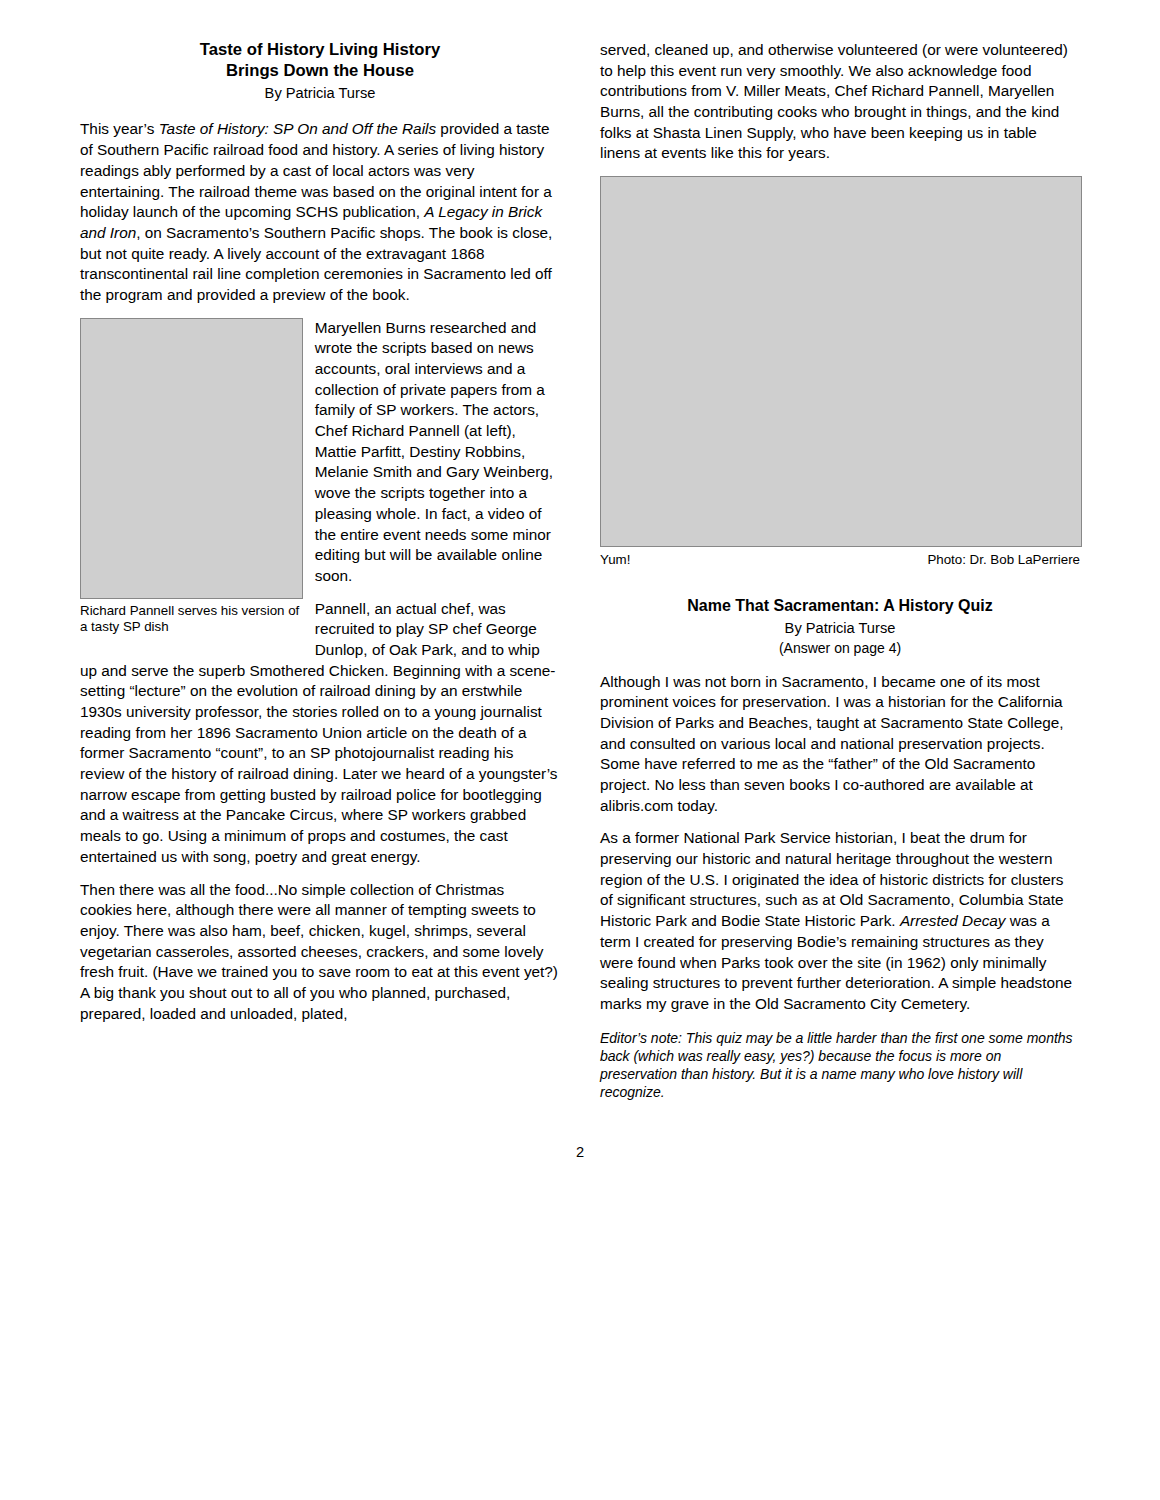Taste of History Living History
Brings Down the House
By Patricia Turse
This year’s Taste of History: SP On and Off the Rails provided a taste of Southern Pacific railroad food and history. A series of living history readings ably performed by a cast of local actors was very entertaining. The railroad theme was based on the original intent for a holiday launch of the upcoming SCHS publication, A Legacy in Brick and Iron, on Sacramento’s Southern Pacific shops. The book is close, but not quite ready. A lively account of the extravagant 1868 transcontinental rail line completion ceremonies in Sacramento led off the program and provided a preview of the book.
Richard Pannell serves his version of a tasty SP dish
Maryellen Burns researched and wrote the scripts based on news accounts, oral interviews and a collection of private papers from a family of SP workers. The actors, Chef Richard Pannell (at left), Mattie Parfitt, Destiny Robbins, Melanie Smith and Gary Weinberg, wove the scripts together into a pleasing whole. In fact, a video of the entire event needs some minor editing but will be available online soon.
Pannell, an actual chef, was recruited to play SP chef George Dunlop, of Oak Park, and to whip up and serve the superb Smothered Chicken. Beginning with a scene-setting “lecture” on the evolution of railroad dining by an erstwhile 1930s university professor, the stories rolled on to a young journalist reading from her 1896 Sacramento Union article on the death of a former Sacramento “count”, to an SP photojournalist reading his review of the history of railroad dining. Later we heard of a youngster’s narrow escape from getting busted by railroad police for bootlegging and a waitress at the Pancake Circus, where SP workers grabbed meals to go. Using a minimum of props and costumes, the cast entertained us with song, poetry and great energy.
Then there was all the food...No simple collection of Christmas cookies here, although there were all manner of tempting sweets to enjoy. There was also ham, beef, chicken, kugel, shrimps, several vegetarian casseroles, assorted cheeses, crackers, and some lovely fresh fruit. (Have we trained you to save room to eat at this event yet?) A big thank you shout out to all of you who planned, purchased, prepared, loaded and unloaded, plated,
served, cleaned up, and otherwise volunteered (or were volunteered) to help this event run very smoothly. We also acknowledge food contributions from V. Miller Meats, Chef Richard Pannell, Maryellen Burns, all the contributing cooks who brought in things, and the kind folks at Shasta Linen Supply, who have been keeping us in table linens at events like this for years.
Yum! Photo: Dr. Bob LaPerriere
Name That Sacramentan: A History Quiz
By Patricia Turse
(Answer on page 4)
Although I was not born in Sacramento, I became one of its most prominent voices for preservation. I was a historian for the California Division of Parks and Beaches, taught at Sacramento State College, and consulted on various local and national preservation projects. Some have referred to me as the “father” of the Old Sacramento project. No less than seven books I co-authored are available at alibris.com today.
As a former National Park Service historian, I beat the drum for preserving our historic and natural heritage throughout the western region of the U.S. I originated the idea of historic districts for clusters of significant structures, such as at Old Sacramento, Columbia State Historic Park and Bodie State Historic Park. Arrested Decay was a term I created for preserving Bodie’s remaining structures as they were found when Parks took over the site (in 1962) only minimally sealing structures to prevent further deterioration. A simple headstone marks my grave in the Old Sacramento City Cemetery.
Editor’s note: This quiz may be a little harder than the first one some months back (which was really easy, yes?) because the focus is more on preservation than history. But it is a name many who love history will recognize.
2